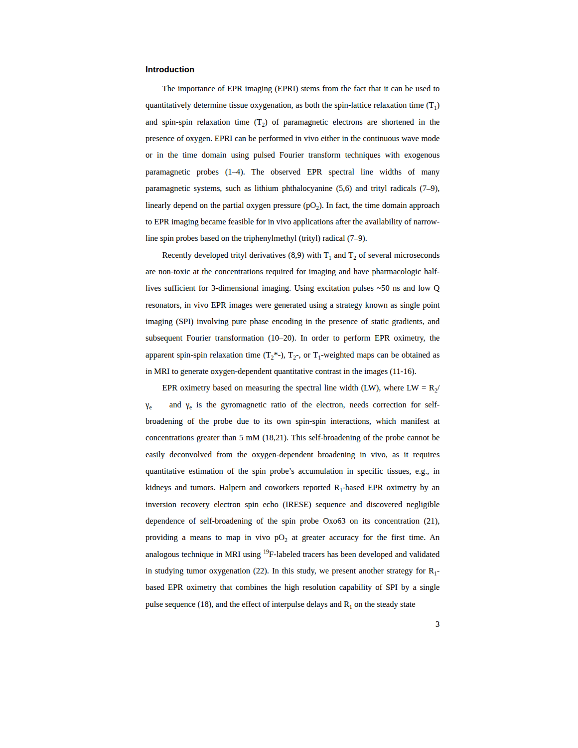Introduction
The importance of EPR imaging (EPRI) stems from the fact that it can be used to quantitatively determine tissue oxygenation, as both the spin-lattice relaxation time (T1) and spin-spin relaxation time (T2) of paramagnetic electrons are shortened in the presence of oxygen. EPRI can be performed in vivo either in the continuous wave mode or in the time domain using pulsed Fourier transform techniques with exogenous paramagnetic probes (1–4). The observed EPR spectral line widths of many paramagnetic systems, such as lithium phthalocyanine (5,6) and trityl radicals (7–9), linearly depend on the partial oxygen pressure (pO2). In fact, the time domain approach to EPR imaging became feasible for in vivo applications after the availability of narrow-line spin probes based on the triphenylmethyl (trityl) radical (7–9).
Recently developed trityl derivatives (8,9) with T1 and T2 of several microseconds are non-toxic at the concentrations required for imaging and have pharmacologic half-lives sufficient for 3-dimensional imaging. Using excitation pulses ~50 ns and low Q resonators, in vivo EPR images were generated using a strategy known as single point imaging (SPI) involving pure phase encoding in the presence of static gradients, and subsequent Fourier transformation (10–20). In order to perform EPR oximetry, the apparent spin-spin relaxation time (T2*-), T2-, or T1-weighted maps can be obtained as in MRI to generate oxygen-dependent quantitative contrast in the images (11-16).
EPR oximetry based on measuring the spectral line width (LW), where LW = R2/γe and γe is the gyromagnetic ratio of the electron, needs correction for self-broadening of the probe due to its own spin-spin interactions, which manifest at concentrations greater than 5 mM (18,21). This self-broadening of the probe cannot be easily deconvolved from the oxygen-dependent broadening in vivo, as it requires quantitative estimation of the spin probe’s accumulation in specific tissues, e.g., in kidneys and tumors. Halpern and coworkers reported R1-based EPR oximetry by an inversion recovery electron spin echo (IRESE) sequence and discovered negligible dependence of self-broadening of the spin probe Oxo63 on its concentration (21), providing a means to map in vivo pO2 at greater accuracy for the first time. An analogous technique in MRI using 19F-labeled tracers has been developed and validated in studying tumor oxygenation (22). In this study, we present another strategy for R1-based EPR oximetry that combines the high resolution capability of SPI by a single pulse sequence (18), and the effect of interpulse delays and R1 on the steady state
3